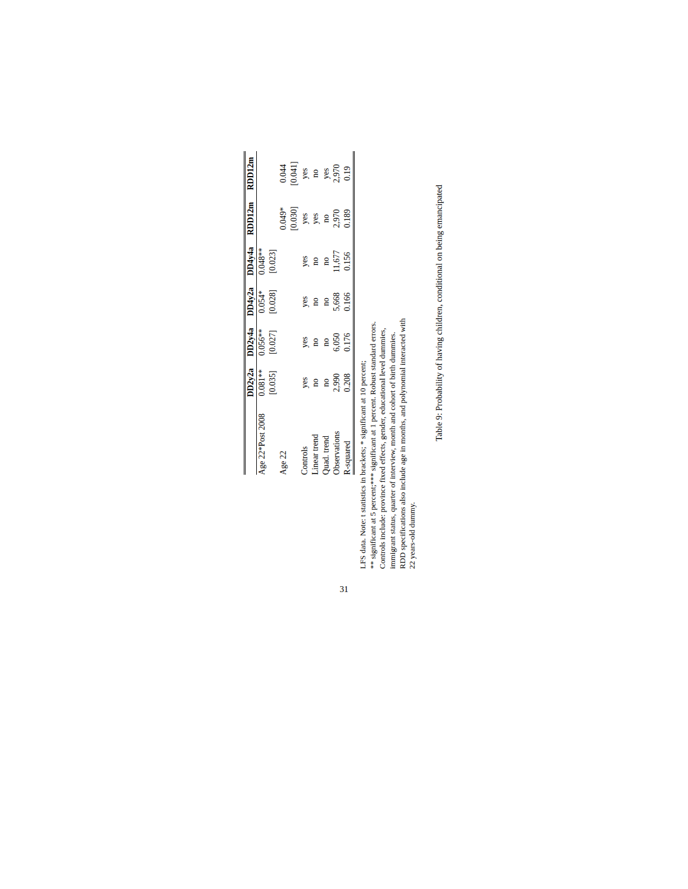| | DD2y2a | DD2y4a | DD4y2a | DD4y4a | RDD12m | RDD12m |
| --- | --- | --- | --- | --- | --- | --- |
| Age 22*Post 2008 | 0.081** | 0.056** | 0.054* | 0.048** | | |
| | [0.035] | [0.027] | [0.028] | [0.023] | | |
| Age 22 | | | | | 0.049* | 0.044 |
| | | | | | [0.030] | [0.041] |
| Controls | yes | yes | yes | yes | yes | yes |
| Linear trend | no | no | no | no | yes | no |
| Quad. trend | no | no | no | no | no | yes |
| Observations | 2,990 | 6,050 | 5,668 | 11,677 | 2,970 | 2,970 |
| R-squared | 0.208 | 0.176 | 0.166 | 0.156 | 0.189 | 0.19 |
LFS data. Note: t statistics in brackets; * significant at 10 percent;
** significant at 5 percent;*** significant at 1 percent. Robust standard errors.
Controls include: province fixed effects, gender, educational level dummies,
immigrant status, quarter of interview, month and cohort of birth dummies.
RDD specifications also include age in months, and polynomial interacted with
22 years-old dummy.
Table 9: Probability of having children, conditional on being emancipated
31